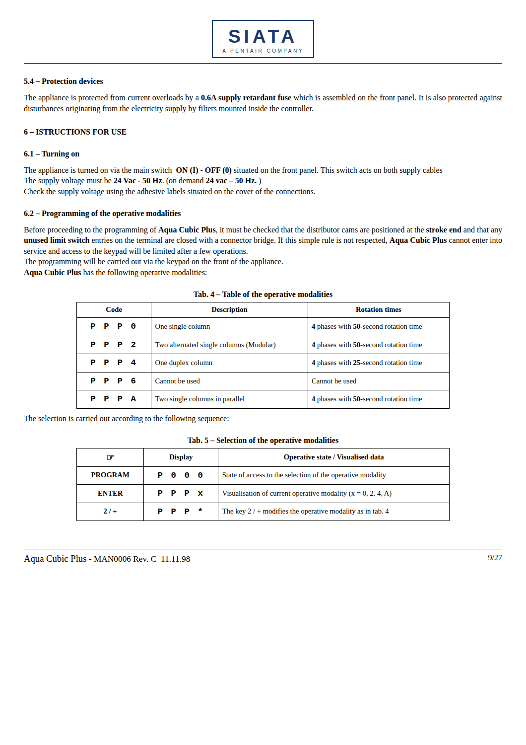SIATA
A PENTAIR COMPANY
5.4 – Protection devices
The appliance is protected from current overloads by a 0.6A supply retardant fuse which is assembled on the front panel. It is also protected against disturbances originating from the electricity supply by filters mounted inside the controller.
6 – ISTRUCTIONS FOR USE
6.1 – Turning on
The appliance is turned on via the main switch ON (I) - OFF (0) situated on the front panel. This switch acts on both supply cables
The supply voltage must be 24 Vac - 50 Hz. (on demand 24 vac – 50 Hz. )
Check the supply voltage using the adhesive labels situated on the cover of the connections.
6.2 – Programming of the operative modalities
Before proceeding to the programming of Aqua Cubic Plus, it must be checked that the distributor cams are positioned at the stroke end and that any unused limit switch entries on the terminal are closed with a connector bridge. If this simple rule is not respected, Aqua Cubic Plus cannot enter into service and access to the keypad will be limited after a few operations.
The programming will be carried out via the keypad on the front of the appliance.
Aqua Cubic Plus has the following operative modalities:
Tab. 4 – Table of the operative modalities
| Code | Description | Rotation times |
| --- | --- | --- |
| P P P 0 | One single column | 4 phases with 50- second rotation time |
| P P P 2 | Two alternated single columns (Modular) | 4 phases with 50- second rotation time |
| P P P 4 | One duplex column | 4 phases with 25- second rotation time |
| P P P 6 | Cannot be used | Cannot be used |
| P P P A | Two single columns in parallel | 4 phases with 50- second rotation time |
The selection is carried out according to the following sequence:
Tab. 5 – Selection of the operative modalities
| ☞ | Display | Operative state / Visualised data |
| --- | --- | --- |
| PROGRAM | P 0 0 0 | State of access to the selection of the operative modality |
| ENTER | P P P x | Visualisation of current operative modality (x = 0, 2, 4, A) |
| 2 / + | P P P * | The key 2 / + modifies the operative modality as in tab. 4 |
Aqua Cubic Plus - MAN0006 Rev. C 11.11.98
9/27